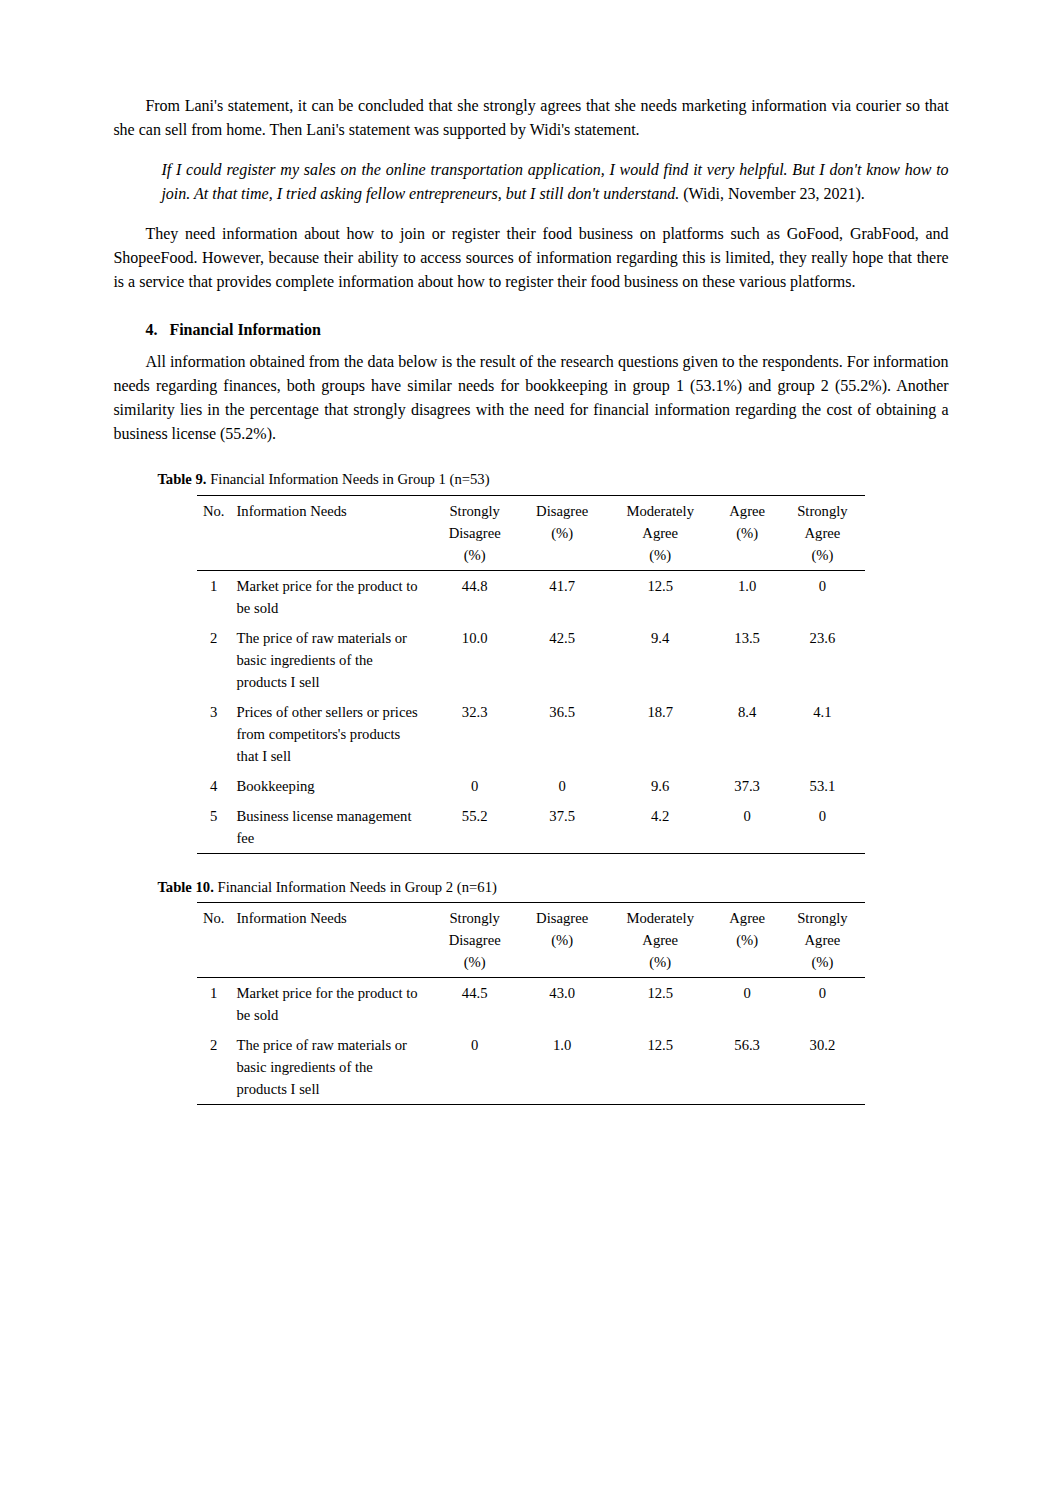From Lani's statement, it can be concluded that she strongly agrees that she needs marketing information via courier so that she can sell from home. Then Lani's statement was supported by Widi's statement.
If I could register my sales on the online transportation application, I would find it very helpful. But I don't know how to join. At that time, I tried asking fellow entrepreneurs, but I still don't understand. (Widi, November 23, 2021).
They need information about how to join or register their food business on platforms such as GoFood, GrabFood, and ShopeeFood. However, because their ability to access sources of information regarding this is limited, they really hope that there is a service that provides complete information about how to register their food business on these various platforms.
4. Financial Information
All information obtained from the data below is the result of the research questions given to the respondents. For information needs regarding finances, both groups have similar needs for bookkeeping in group 1 (53.1%) and group 2 (55.2%). Another similarity lies in the percentage that strongly disagrees with the need for financial information regarding the cost of obtaining a business license (55.2%).
Table 9. Financial Information Needs in Group 1 (n=53)
| No. | Information Needs | Strongly Disagree (%) | Disagree (%) | Moderately Agree (%) | Agree (%) | Strongly Agree (%) |
| --- | --- | --- | --- | --- | --- | --- |
| 1 | Market price for the product to be sold | 44.8 | 41.7 | 12.5 | 1.0 | 0 |
| 2 | The price of raw materials or basic ingredients of the products I sell | 10.0 | 42.5 | 9.4 | 13.5 | 23.6 |
| 3 | Prices of other sellers or prices from competitors's products that I sell | 32.3 | 36.5 | 18.7 | 8.4 | 4.1 |
| 4 | Bookkeeping | 0 | 0 | 9.6 | 37.3 | 53.1 |
| 5 | Business license management fee | 55.2 | 37.5 | 4.2 | 0 | 0 |
Table 10. Financial Information Needs in Group 2 (n=61)
| No. | Information Needs | Strongly Disagree (%) | Disagree (%) | Moderately Agree (%) | Agree (%) | Strongly Agree (%) |
| --- | --- | --- | --- | --- | --- | --- |
| 1 | Market price for the product to be sold | 44.5 | 43.0 | 12.5 | 0 | 0 |
| 2 | The price of raw materials or basic ingredients of the products I sell | 0 | 1.0 | 12.5 | 56.3 | 30.2 |